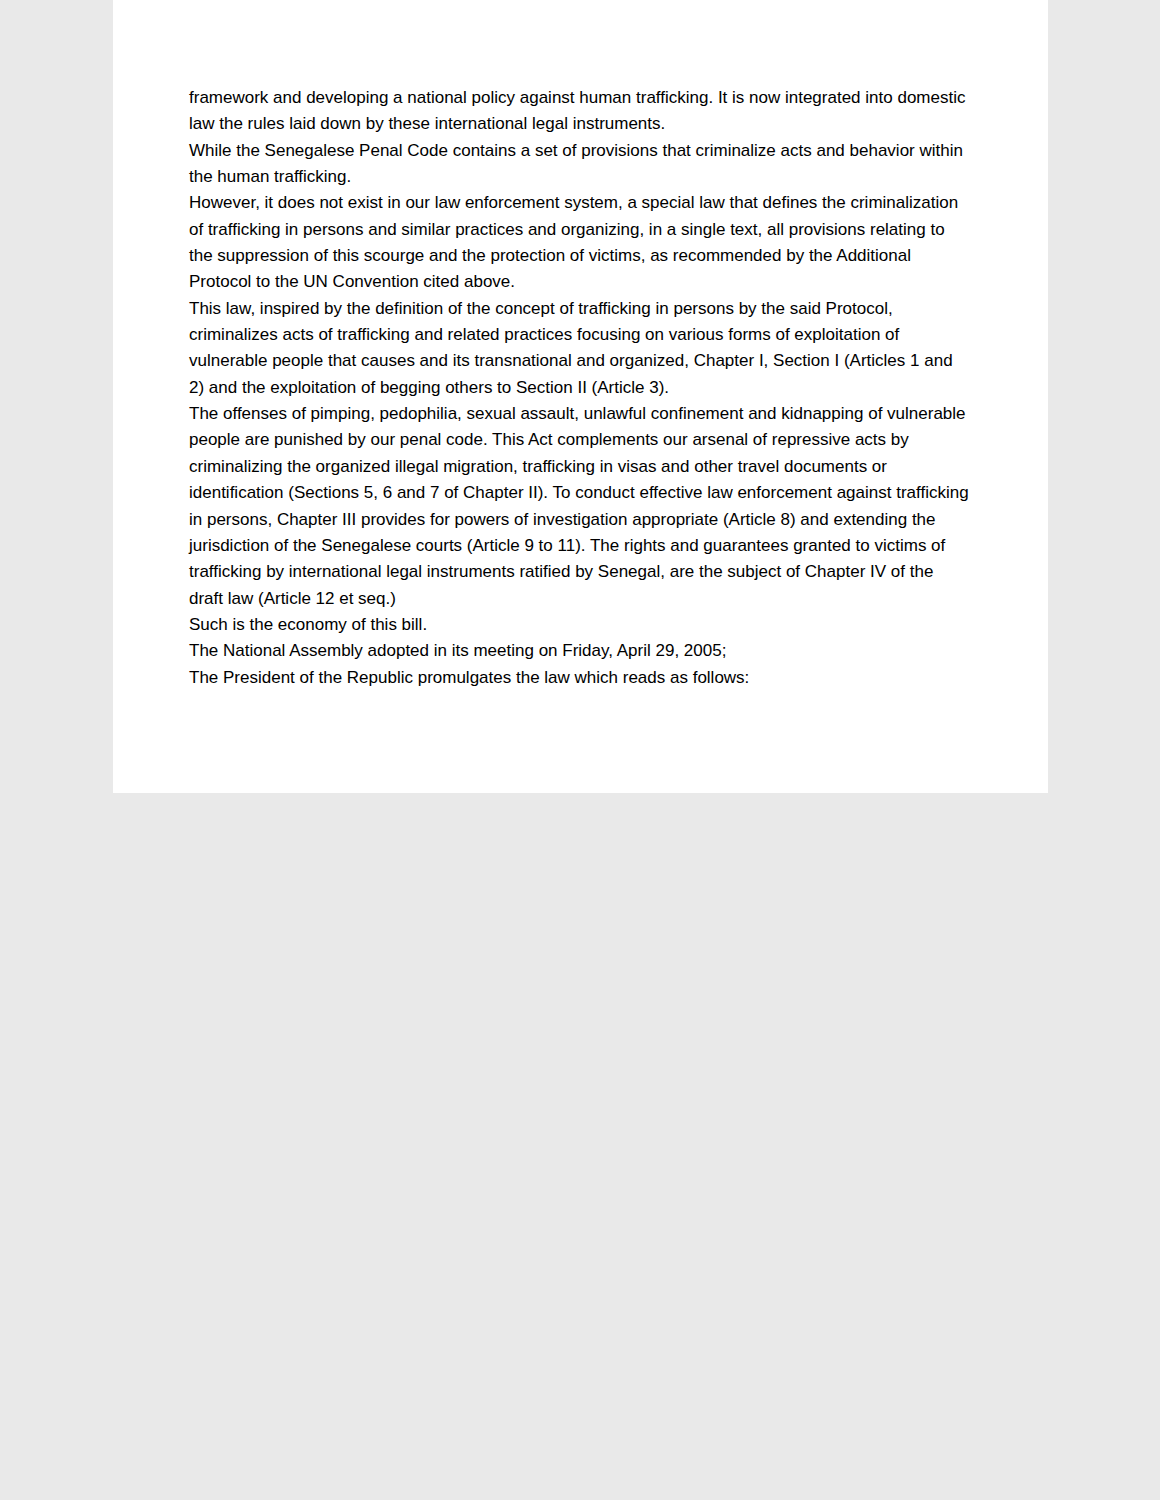framework and developing a national policy against human trafficking. It is now integrated into domestic law the rules laid down by these international legal instruments.
While the Senegalese Penal Code contains a set of provisions that criminalize acts and behavior within the human trafficking.
However, it does not exist in our law enforcement system, a special law that defines the criminalization of trafficking in persons and similar practices and organizing, in a single text, all provisions relating to the suppression of this scourge and the protection of victims, as recommended by the Additional Protocol to the UN Convention cited above.
This law, inspired by the definition of the concept of trafficking in persons by the said Protocol, criminalizes acts of trafficking and related practices focusing on various forms of exploitation of vulnerable people that causes and its transnational and organized, Chapter I, Section I (Articles 1 and 2) and the exploitation of begging others to Section II (Article 3).
The offenses of pimping, pedophilia, sexual assault, unlawful confinement and kidnapping of vulnerable people are punished by our penal code. This Act complements our arsenal of repressive acts by criminalizing the organized illegal migration, trafficking in visas and other travel documents or identification (Sections 5, 6 and 7 of Chapter II). To conduct effective law enforcement against trafficking in persons, Chapter III provides for powers of investigation appropriate (Article 8) and extending the jurisdiction of the Senegalese courts (Article 9 to 11). The rights and guarantees granted to victims of trafficking by international legal instruments ratified by Senegal, are the subject of Chapter IV of the draft law (Article 12 et seq.)
Such is the economy of this bill.
The National Assembly adopted in its meeting on Friday, April 29, 2005;
The President of the Republic promulgates the law which reads as follows: